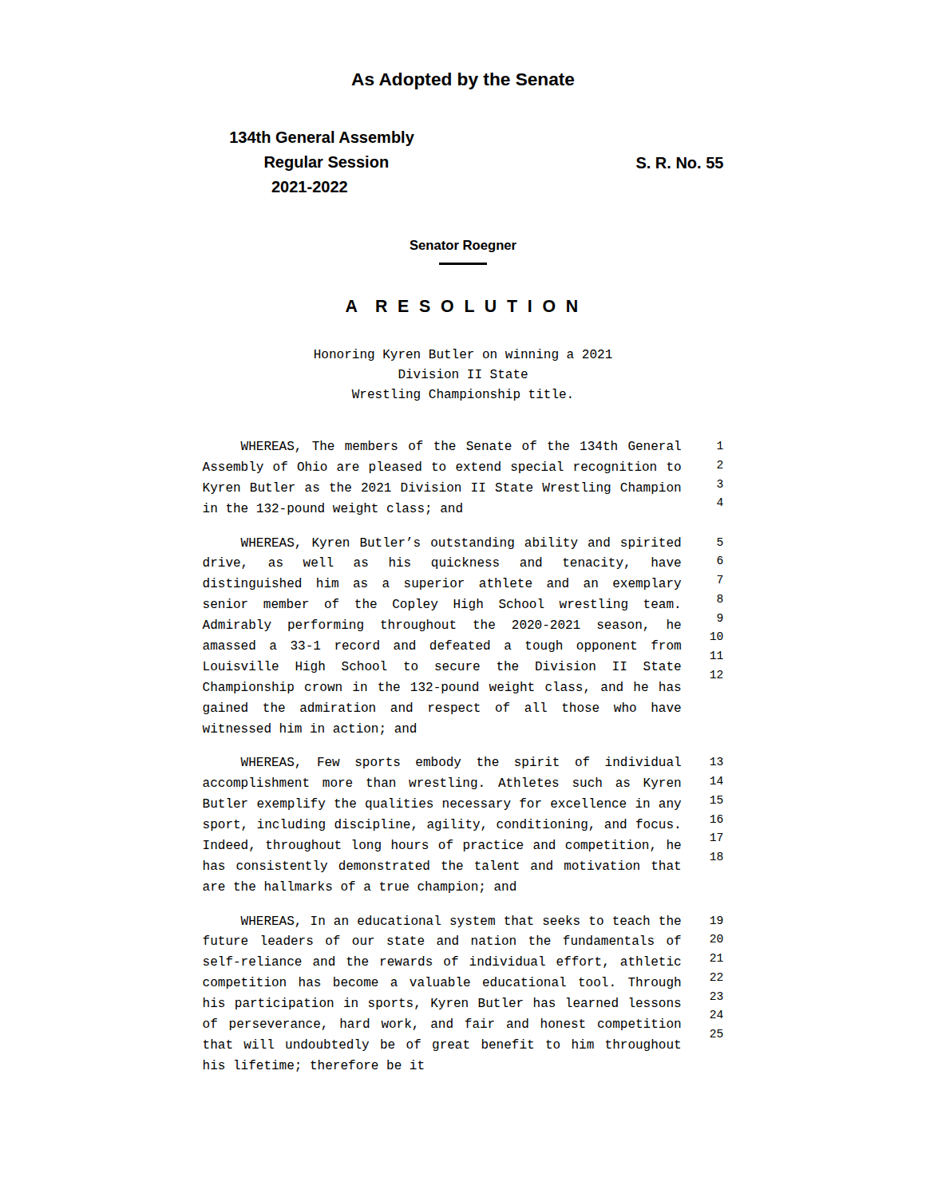As Adopted by the Senate
134th General Assembly Regular Session 2021-2022
S. R. No. 55
Senator Roegner
A R E S O L U T I O N
Honoring Kyren Butler on winning a 2021 Division II State
Wrestling Championship title.
1234
WHEREAS, The members of the Senate of the 134th General Assembly of Ohio are pleased to extend special recognition to Kyren Butler as the 2021 Division II State Wrestling Champion in the 132-pound weight class; and
56789101112
WHEREAS, Kyren Butler’s outstanding ability and spirited drive, as well as his quickness and tenacity, have distinguished him as a superior athlete and an exemplary senior member of the Copley High School wrestling team. Admirably performing throughout the 2020-2021 season, he amassed a 33-1 record and defeated a tough opponent from Louisville High School to secure the Division II State Championship crown in the 132-pound weight class, and he has gained the admiration and respect of all those who have witnessed him in action; and
131415161718
WHEREAS, Few sports embody the spirit of individual accomplishment more than wrestling. Athletes such as Kyren Butler exemplify the qualities necessary for excellence in any sport, including discipline, agility, conditioning, and focus. Indeed, throughout long hours of practice and competition, he has consistently demonstrated the talent and motivation that are the hallmarks of a true champion; and
19202122232425
WHEREAS, In an educational system that seeks to teach the future leaders of our state and nation the fundamentals of self-reliance and the rewards of individual effort, athletic competition has become a valuable educational tool. Through his participation in sports, Kyren Butler has learned lessons of perseverance, hard work, and fair and honest competition that will undoubtedly be of great benefit to him throughout his lifetime; therefore be it